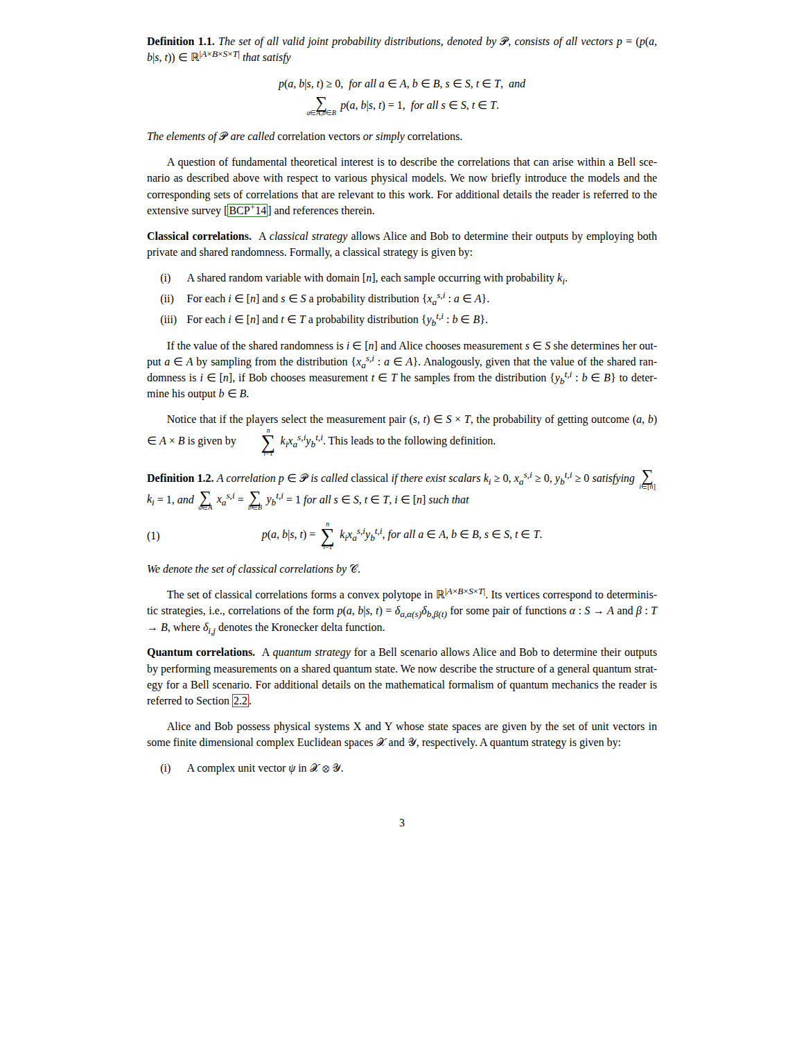Definition 1.1. The set of all valid joint probability distributions, denoted by 𝒫, consists of all vectors p = (p(a, b|s, t)) ∈ ℝ|A×B×S×T| that satisfy
p(a, b|s, t) ≥ 0, for all a ∈ A, b ∈ B, s ∈ S, t ∈ T, and ∑a∈A,b∈B p(a, b|s, t) = 1, for all s ∈ S, t ∈ T.
The elements of 𝒫 are called correlation vectors or simply correlations.
A question of fundamental theoretical interest is to describe the correlations that can arise within a Bell scenario as described above with respect to various physical models. We now briefly introduce the models and the corresponding sets of correlations that are relevant to this work. For additional details the reader is referred to the extensive survey [BCP+14] and references therein.
Classical correlations. A classical strategy allows Alice and Bob to determine their outputs by employing both private and shared randomness. Formally, a classical strategy is given by:
A shared random variable with domain [n], each sample occurring with probability ki.
For each i ∈ [n] and s ∈ S a probability distribution {xas,i : a ∈ A}.
For each i ∈ [n] and t ∈ T a probability distribution {ybt,i : b ∈ B}.
If the value of the shared randomness is i ∈ [n] and Alice chooses measurement s ∈ S she determines her output a ∈ A by sampling from the distribution {xas,i : a ∈ A}. Analogously, given that the value of the shared randomness is i ∈ [n], if Bob chooses measurement t ∈ T he samples from the distribution {ybt,i : b ∈ B} to determine his output b ∈ B.
Notice that if the players select the measurement pair (s, t) ∈ S × T, the probability of getting outcome (a, b) ∈ A × B is given by n∑i=1 kixas,iybt,i. This leads to the following definition.
Definition 1.2. A correlation p ∈ 𝒫 is called classical if there exist scalars ki ≥ 0, xas,i ≥ 0, ybt,i ≥ 0 satisfying ∑i∈[n] ki = 1, and ∑a∈A xas,i = ∑b∈B ybt,i = 1 for all s ∈ S, t ∈ T, i ∈ [n] such that
| (1) | p ( a , b / s , t ) = n ∑ i =1 k i x a s,i y b t,i , for all a ∈ A , b ∈ B , s ∈ S , t ∈ T . | |
We denote the set of classical correlations by 𝒞.
The set of classical correlations forms a convex polytope in ℝ|A×B×S×T|. Its vertices correspond to deterministic strategies, i.e., correlations of the form p(a, b|s, t) = δa,α(s)δb,β(t) for some pair of functions α : S → A and β : T → B, where δi,j denotes the Kronecker delta function.
Quantum correlations. A quantum strategy for a Bell scenario allows Alice and Bob to determine their outputs by performing measurements on a shared quantum state. We now describe the structure of a general quantum strategy for a Bell scenario. For additional details on the mathematical formalism of quantum mechanics the reader is referred to Section 2.2.
Alice and Bob possess physical systems X and Y whose state spaces are given by the set of unit vectors in some finite dimensional complex Euclidean spaces 𝒳 and 𝒴, respectively. A quantum strategy is given by:
A complex unit vector ψ in 𝒳 ⊗ 𝒴.
3